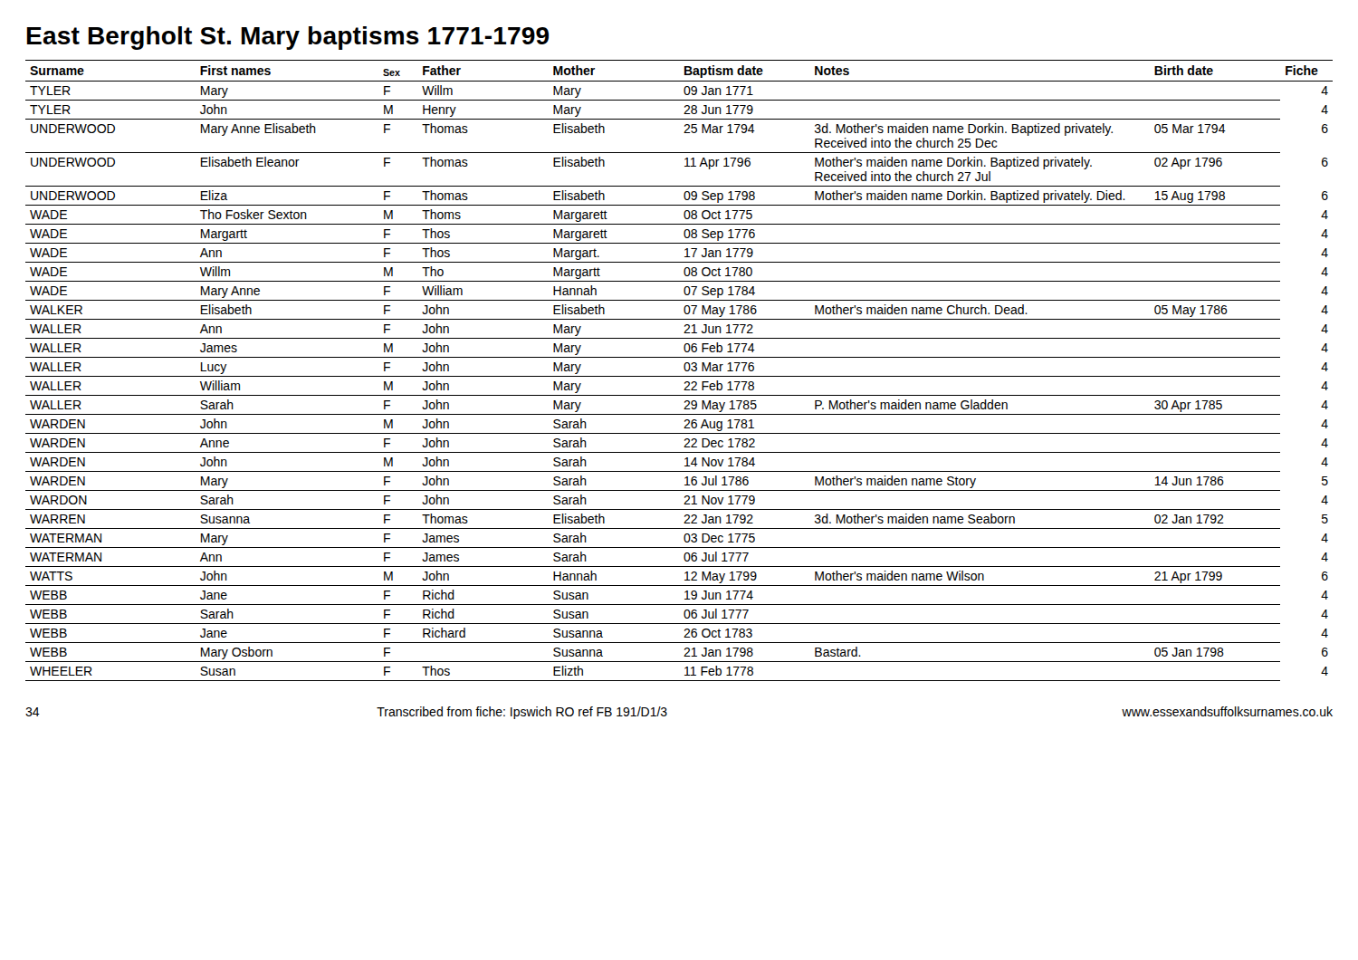East Bergholt St. Mary baptisms 1771-1799
| Surname | First names | Sex | Father | Mother | Baptism date | Notes | Birth date | Fiche |
| --- | --- | --- | --- | --- | --- | --- | --- | --- |
| TYLER | Mary | F | Willm | Mary | 09 Jan 1771 | | | 4 |
| TYLER | John | M | Henry | Mary | 28 Jun 1779 | | | 4 |
| UNDERWOOD | Mary Anne Elisabeth | F | Thomas | Elisabeth | 25 Mar 1794 | 3d. Mother's maiden name Dorkin. Baptized privately. Received into the church 25 Dec | 05 Mar 1794 | 6 |
| UNDERWOOD | Elisabeth Eleanor | F | Thomas | Elisabeth | 11 Apr 1796 | Mother's maiden name Dorkin. Baptized privately. Received into the church 27 Jul | 02 Apr 1796 | 6 |
| UNDERWOOD | Eliza | F | Thomas | Elisabeth | 09 Sep 1798 | Mother's maiden name Dorkin. Baptized privately. Died. | 15 Aug 1798 | 6 |
| WADE | Tho Fosker Sexton | M | Thoms | Margarett | 08 Oct 1775 | | | 4 |
| WADE | Margartt | F | Thos | Margarett | 08 Sep 1776 | | | 4 |
| WADE | Ann | F | Thos | Margart. | 17 Jan 1779 | | | 4 |
| WADE | Willm | M | Tho | Margartt | 08 Oct 1780 | | | 4 |
| WADE | Mary Anne | F | William | Hannah | 07 Sep 1784 | | | 4 |
| WALKER | Elisabeth | F | John | Elisabeth | 07 May 1786 | Mother's maiden name Church. Dead. | 05 May 1786 | 4 |
| WALLER | Ann | F | John | Mary | 21 Jun 1772 | | | 4 |
| WALLER | James | M | John | Mary | 06 Feb 1774 | | | 4 |
| WALLER | Lucy | F | John | Mary | 03 Mar 1776 | | | 4 |
| WALLER | William | M | John | Mary | 22 Feb 1778 | | | 4 |
| WALLER | Sarah | F | John | Mary | 29 May 1785 | P. Mother's maiden name Gladden | 30 Apr 1785 | 4 |
| WARDEN | John | M | John | Sarah | 26 Aug 1781 | | | 4 |
| WARDEN | Anne | F | John | Sarah | 22 Dec 1782 | | | 4 |
| WARDEN | John | M | John | Sarah | 14 Nov 1784 | | | 4 |
| WARDEN | Mary | F | John | Sarah | 16 Jul 1786 | Mother's maiden name Story | 14 Jun 1786 | 5 |
| WARDON | Sarah | F | John | Sarah | 21 Nov 1779 | | | 4 |
| WARREN | Susanna | F | Thomas | Elisabeth | 22 Jan 1792 | 3d. Mother's maiden name Seaborn | 02 Jan 1792 | 5 |
| WATERMAN | Mary | F | James | Sarah | 03 Dec 1775 | | | 4 |
| WATERMAN | Ann | F | James | Sarah | 06 Jul 1777 | | | 4 |
| WATTS | John | M | John | Hannah | 12 May 1799 | Mother's maiden name Wilson | 21 Apr 1799 | 6 |
| WEBB | Jane | F | Richd | Susan | 19 Jun 1774 | | | 4 |
| WEBB | Sarah | F | Richd | Susan | 06 Jul 1777 | | | 4 |
| WEBB | Jane | F | Richard | Susanna | 26 Oct 1783 | | | 4 |
| WEBB | Mary Osborn | F | | Susanna | 21 Jan 1798 | Bastard. | 05 Jan 1798 | 6 |
| WHEELER | Susan | F | Thos | Elizth | 11 Feb 1778 | | | 4 |
34
Transcribed from fiche: Ipswich RO ref FB 191/D1/3
www.essexandsuffolksurnames.co.uk